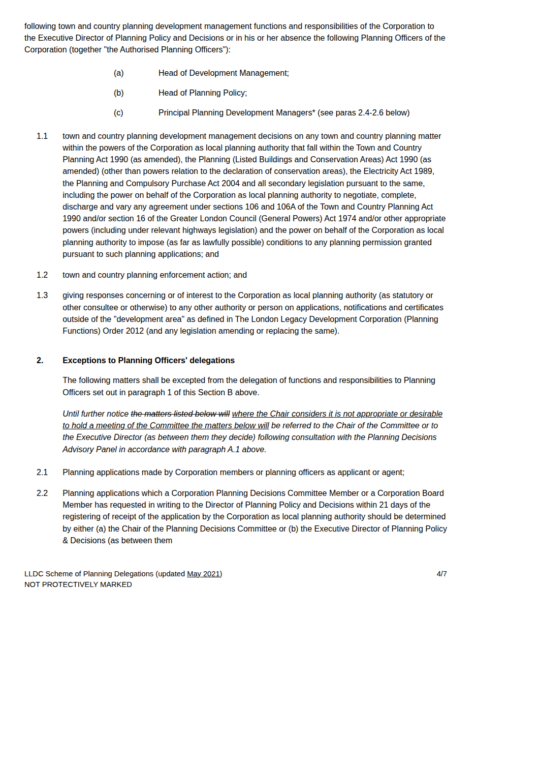following town and country planning development management functions and responsibilities of the Corporation to the Executive Director of Planning Policy and Decisions or in his or her absence the following Planning Officers of the Corporation (together "the Authorised Planning Officers"):
(a) Head of Development Management;
(b) Head of Planning Policy;
(c) Principal Planning Development Managers* (see paras 2.4-2.6 below)
1.1 town and country planning development management decisions on any town and country planning matter within the powers of the Corporation as local planning authority that fall within the Town and Country Planning Act 1990 (as amended), the Planning (Listed Buildings and Conservation Areas) Act 1990 (as amended) (other than powers relation to the declaration of conservation areas), the Electricity Act 1989, the Planning and Compulsory Purchase Act 2004 and all secondary legislation pursuant to the same, including the power on behalf of the Corporation as local planning authority to negotiate, complete, discharge and vary any agreement under sections 106 and 106A of the Town and Country Planning Act 1990 and/or section 16 of the Greater London Council (General Powers) Act 1974 and/or other appropriate powers (including under relevant highways legislation) and the power on behalf of the Corporation as local planning authority to impose (as far as lawfully possible) conditions to any planning permission granted pursuant to such planning applications; and
1.2 town and country planning enforcement action; and
1.3 giving responses concerning or of interest to the Corporation as local planning authority (as statutory or other consultee or otherwise) to any other authority or person on applications, notifications and certificates outside of the "development area" as defined in The London Legacy Development Corporation (Planning Functions) Order 2012 (and any legislation amending or replacing the same).
2. Exceptions to Planning Officers' delegations
The following matters shall be excepted from the delegation of functions and responsibilities to Planning Officers set out in paragraph 1 of this Section B above.
Until further notice the matters listed below will where the Chair considers it is not appropriate or desirable to hold a meeting of the Committee the matters below will be referred to the Chair of the Committee or to the Executive Director (as between them they decide) following consultation with the Planning Decisions Advisory Panel in accordance with paragraph A.1 above.
2.1 Planning applications made by Corporation members or planning officers as applicant or agent;
2.2 Planning applications which a Corporation Planning Decisions Committee Member or a Corporation Board Member has requested in writing to the Director of Planning Policy and Decisions within 21 days of the registering of receipt of the application by the Corporation as local planning authority should be determined by either (a) the Chair of the Planning Decisions Committee or (b) the Executive Director of Planning Policy & Decisions (as between them
LLDC Scheme of Planning Delegations (updated May 2021)
NOT PROTECTIVELY MARKED
4/7